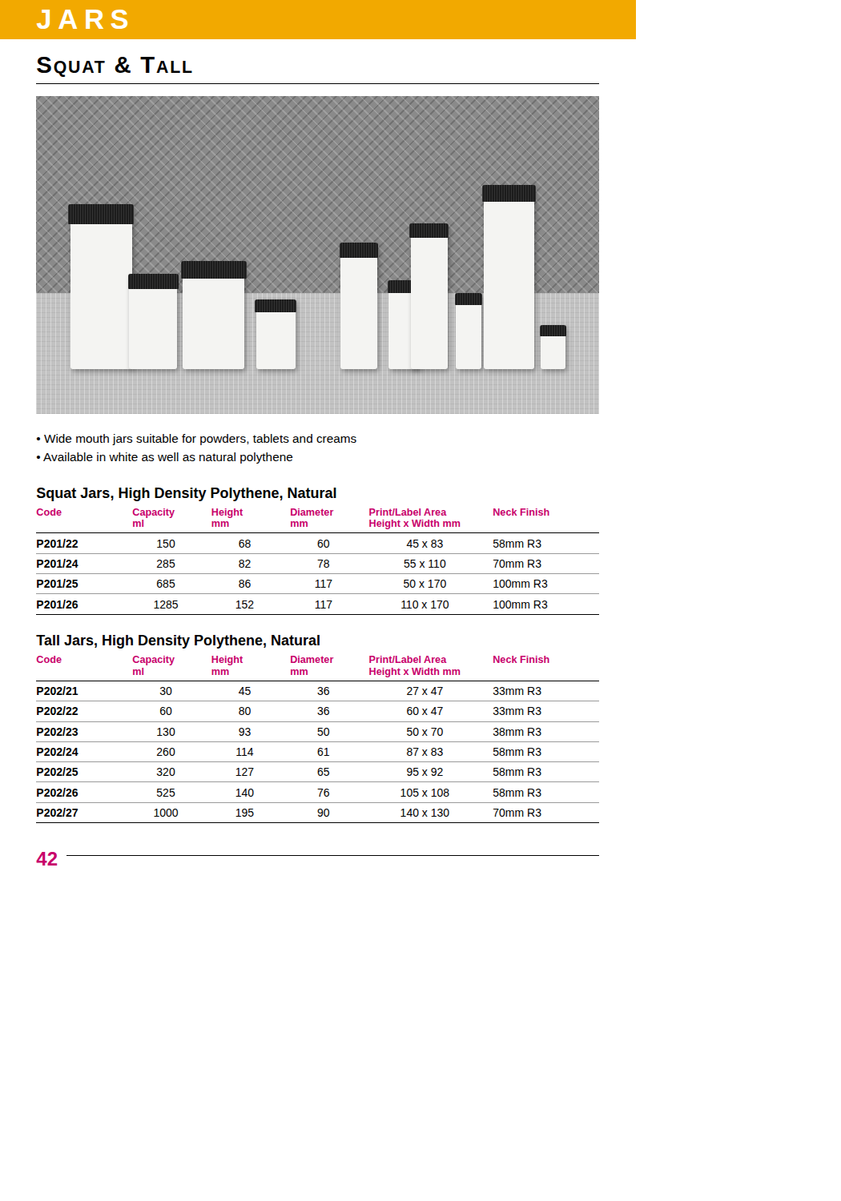JARS
SQUAT & TALL
• Wide mouth jars suitable for powders, tablets and creams
• Available in white as well as natural polythene
Squat Jars, High Density Polythene, Natural
| Code | Capacity ml | Height mm | Diameter mm | Print/Label Area Height x Width mm | Neck Finish |
| --- | --- | --- | --- | --- | --- |
| P201/22 | 150 | 68 | 60 | 45 x 83 | 58mm R3 |
| P201/24 | 285 | 82 | 78 | 55 x 110 | 70mm R3 |
| P201/25 | 685 | 86 | 117 | 50 x 170 | 100mm R3 |
| P201/26 | 1285 | 152 | 117 | 110 x 170 | 100mm R3 |
Tall Jars, High Density Polythene, Natural
| Code | Capacity ml | Height mm | Diameter mm | Print/Label Area Height x Width mm | Neck Finish |
| --- | --- | --- | --- | --- | --- |
| P202/21 | 30 | 45 | 36 | 27 x 47 | 33mm R3 |
| P202/22 | 60 | 80 | 36 | 60 x 47 | 33mm R3 |
| P202/23 | 130 | 93 | 50 | 50 x 70 | 38mm R3 |
| P202/24 | 260 | 114 | 61 | 87 x 83 | 58mm R3 |
| P202/25 | 320 | 127 | 65 | 95 x 92 | 58mm R3 |
| P202/26 | 525 | 140 | 76 | 105 x 108 | 58mm R3 |
| P202/27 | 1000 | 195 | 90 | 140 x 130 | 70mm R3 |
42